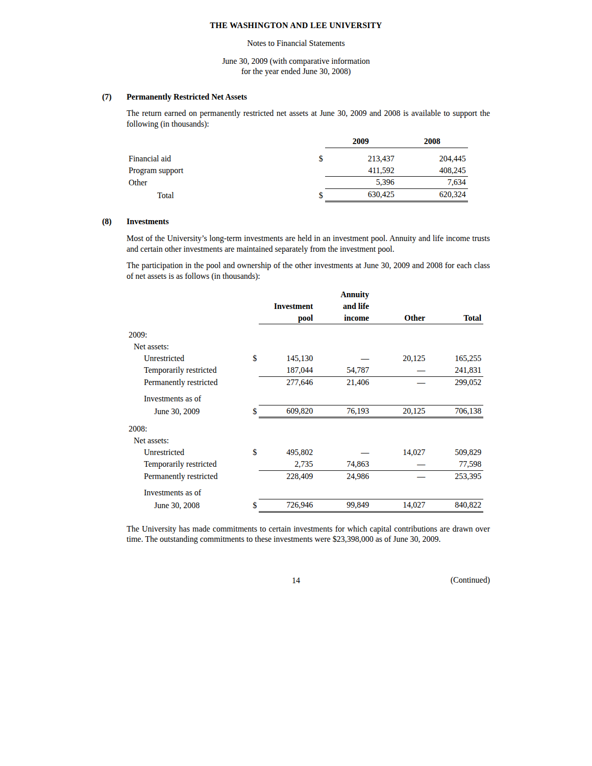THE WASHINGTON AND LEE UNIVERSITY
Notes to Financial Statements
June 30, 2009 (with comparative information
for the year ended June 30, 2008)
(7) Permanently Restricted Net Assets
The return earned on permanently restricted net assets at June 30, 2009 and 2008 is available to support the following (in thousands):
| | | 2009 | 2008 |
| Financial aid | $ | 213,437 | 204,445 |
| Program support | | 411,592 | 408,245 |
| Other | | 5,396 | 7,634 |
| Total | $ | 630,425 | 620,324 |
(8) Investments
Most of the University’s long-term investments are held in an investment pool. Annuity and life income trusts and certain other investments are maintained separately from the investment pool.
The participation in the pool and ownership of the other investments at June 30, 2009 and 2008 for each class of net assets is as follows (in thousands):
| | | | Annuity | | |
| | | Investment | and life | | |
| | | pool | income | Other | Total |
| 2009: | | | | | |
| Net assets: | | | | | |
| Unrestricted | $ | 145,130 | — | 20,125 | 165,255 |
| Temporarily restricted | | 187,044 | 54,787 | — | 241,831 |
| Permanently restricted | | 277,646 | 21,406 | — | 299,052 |
| Investments as of | | | | | |
| June 30, 2009 | $ | 609,820 | 76,193 | 20,125 | 706,138 |
| 2008: | | | | | |
| Net assets: | | | | | |
| Unrestricted | $ | 495,802 | — | 14,027 | 509,829 |
| Temporarily restricted | | 2,735 | 74,863 | — | 77,598 |
| Permanently restricted | | 228,409 | 24,986 | — | 253,395 |
| Investments as of | | | | | |
| June 30, 2008 | $ | 726,946 | 99,849 | 14,027 | 840,822 |
The University has made commitments to certain investments for which capital contributions are drawn over time. The outstanding commitments to these investments were $23,398,000 as of June 30, 2009.
14
(Continued)